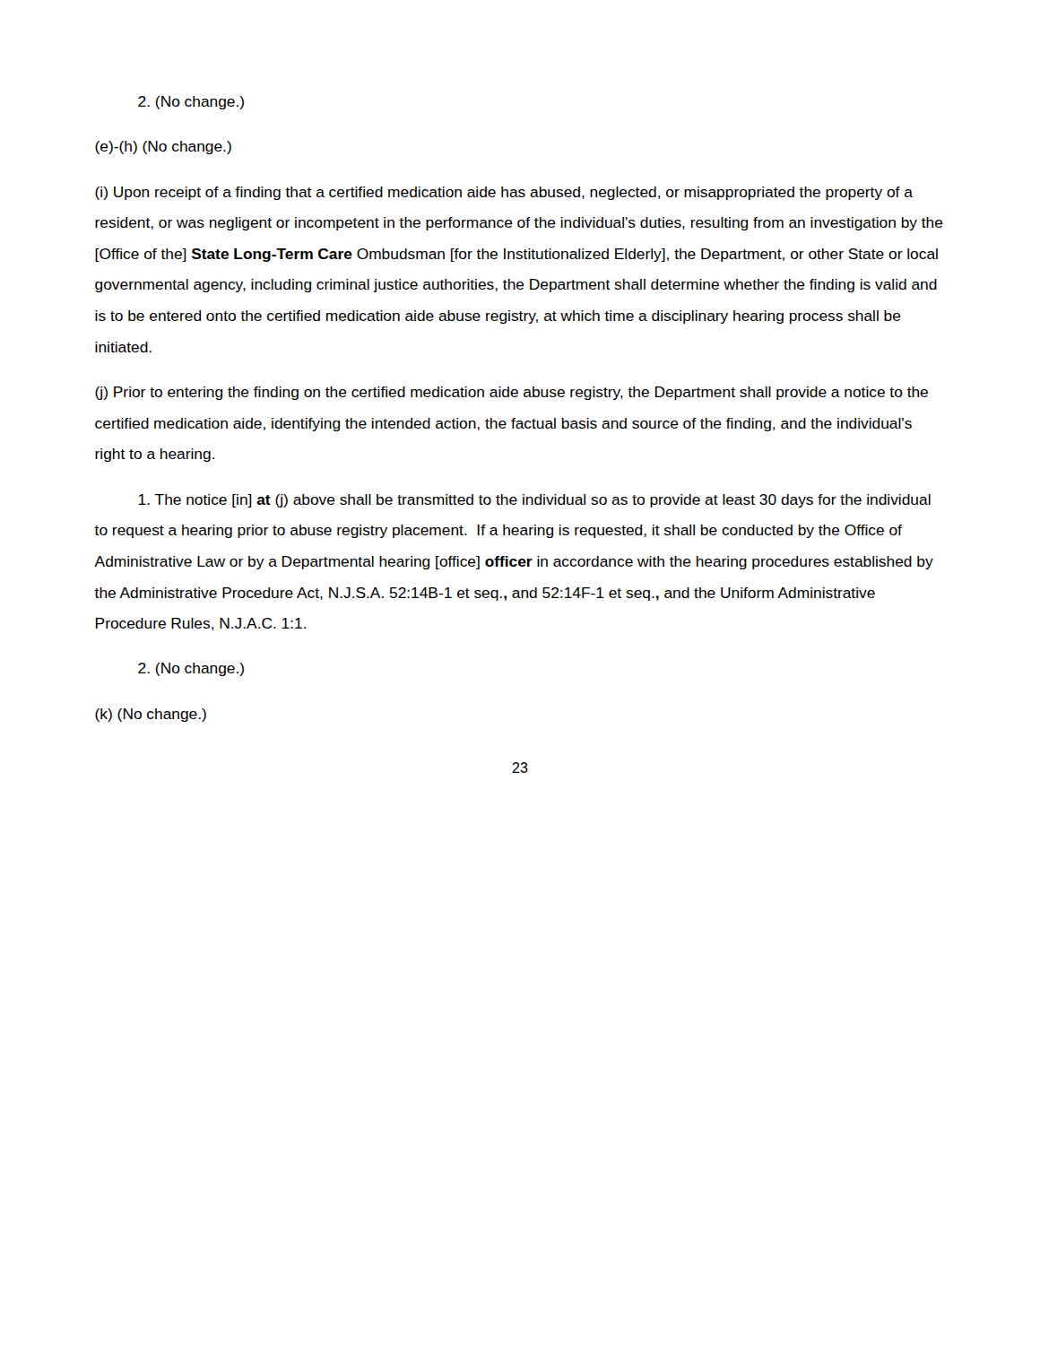2. (No change.)
(e)-(h) (No change.)
(i) Upon receipt of a finding that a certified medication aide has abused, neglected, or misappropriated the property of a resident, or was negligent or incompetent in the performance of the individual's duties, resulting from an investigation by the [Office of the] State Long-Term Care Ombudsman [for the Institutionalized Elderly], the Department, or other State or local governmental agency, including criminal justice authorities, the Department shall determine whether the finding is valid and is to be entered onto the certified medication aide abuse registry, at which time a disciplinary hearing process shall be initiated.
(j) Prior to entering the finding on the certified medication aide abuse registry, the Department shall provide a notice to the certified medication aide, identifying the intended action, the factual basis and source of the finding, and the individual's right to a hearing.
1. The notice [in] at (j) above shall be transmitted to the individual so as to provide at least 30 days for the individual to request a hearing prior to abuse registry placement. If a hearing is requested, it shall be conducted by the Office of Administrative Law or by a Departmental hearing [office] officer in accordance with the hearing procedures established by the Administrative Procedure Act, N.J.S.A. 52:14B-1 et seq., and 52:14F-1 et seq., and the Uniform Administrative Procedure Rules, N.J.A.C. 1:1.
2. (No change.)
(k) (No change.)
23